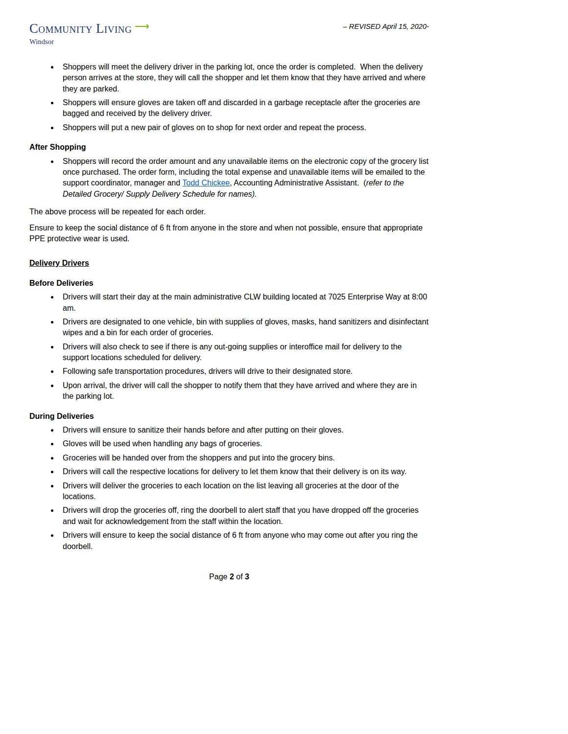Community Living⟶
Windsor
– REVISED April 15, 2020-
Shoppers will meet the delivery driver in the parking lot, once the order is completed. When the delivery person arrives at the store, they will call the shopper and let them know that they have arrived and where they are parked.
Shoppers will ensure gloves are taken off and discarded in a garbage receptacle after the groceries are bagged and received by the delivery driver.
Shoppers will put a new pair of gloves on to shop for next order and repeat the process.
After Shopping
Shoppers will record the order amount and any unavailable items on the electronic copy of the grocery list once purchased. The order form, including the total expense and unavailable items will be emailed to the support coordinator, manager and Todd Chickee, Accounting Administrative Assistant. (refer to the Detailed Grocery/ Supply Delivery Schedule for names).
The above process will be repeated for each order.
Ensure to keep the social distance of 6 ft from anyone in the store and when not possible, ensure that appropriate PPE protective wear is used.
Delivery Drivers
Before Deliveries
Drivers will start their day at the main administrative CLW building located at 7025 Enterprise Way at 8:00 am.
Drivers are designated to one vehicle, bin with supplies of gloves, masks, hand sanitizers and disinfectant wipes and a bin for each order of groceries.
Drivers will also check to see if there is any out-going supplies or interoffice mail for delivery to the support locations scheduled for delivery.
Following safe transportation procedures, drivers will drive to their designated store.
Upon arrival, the driver will call the shopper to notify them that they have arrived and where they are in the parking lot.
During Deliveries
Drivers will ensure to sanitize their hands before and after putting on their gloves.
Gloves will be used when handling any bags of groceries.
Groceries will be handed over from the shoppers and put into the grocery bins.
Drivers will call the respective locations for delivery to let them know that their delivery is on its way.
Drivers will deliver the groceries to each location on the list leaving all groceries at the door of the locations.
Drivers will drop the groceries off, ring the doorbell to alert staff that you have dropped off the groceries and wait for acknowledgement from the staff within the location.
Drivers will ensure to keep the social distance of 6 ft from anyone who may come out after you ring the doorbell.
Page 2 of 3